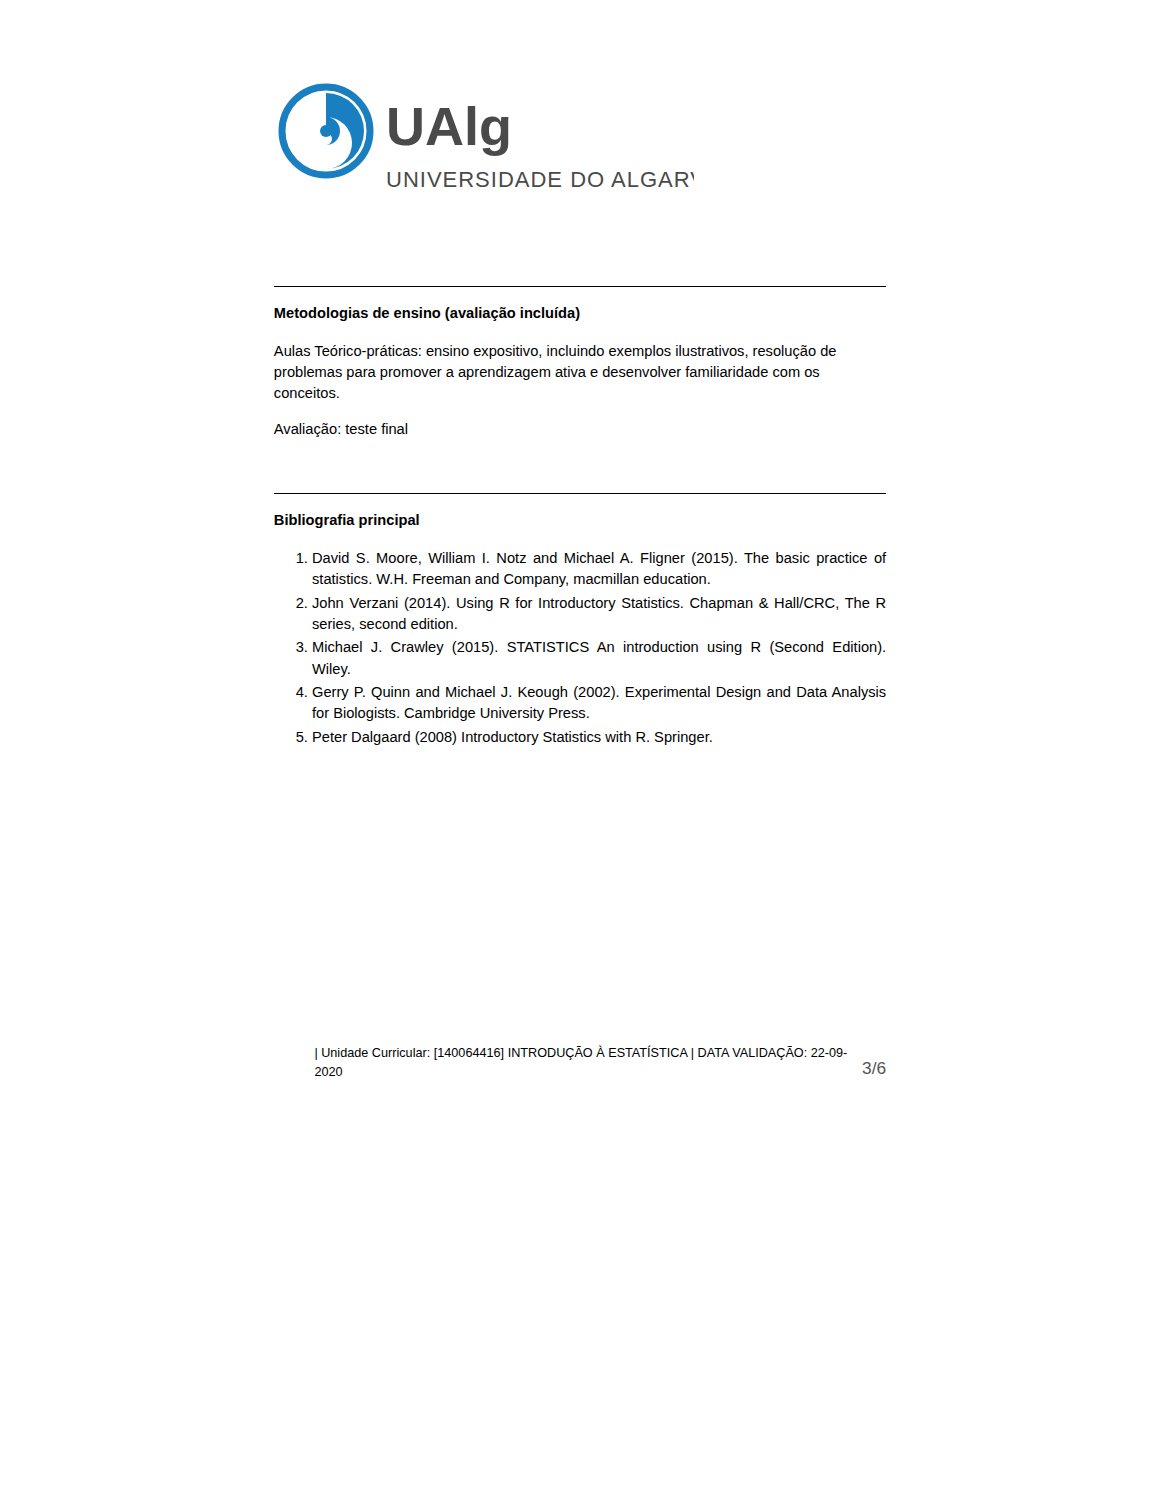UAlg UNIVERSIDADE DO ALGARVE
Metodologias de ensino (avaliação incluída)
Aulas Teórico-práticas: ensino expositivo, incluindo exemplos ilustrativos, resolução de problemas para promover a aprendizagem ativa e desenvolver familiaridade com os conceitos.
Avaliação: teste final
Bibliografia principal
David S. Moore, William I. Notz and Michael A. Fligner (2015). The basic practice of statistics. W.H. Freeman and Company, macmillan education.
John Verzani (2014). Using R for Introductory Statistics. Chapman & Hall/CRC, The R series, second edition.
Michael J. Crawley (2015). STATISTICS An introduction using R (Second Edition). Wiley.
Gerry P. Quinn and Michael J. Keough (2002). Experimental Design and Data Analysis for Biologists. Cambridge University Press.
Peter Dalgaard (2008) Introductory Statistics with R. Springer.
| Unidade Curricular: [140064416] INTRODUÇÃO À ESTATÍSTICA | DATA VALIDAÇÃO: 22-09-2020
3/6